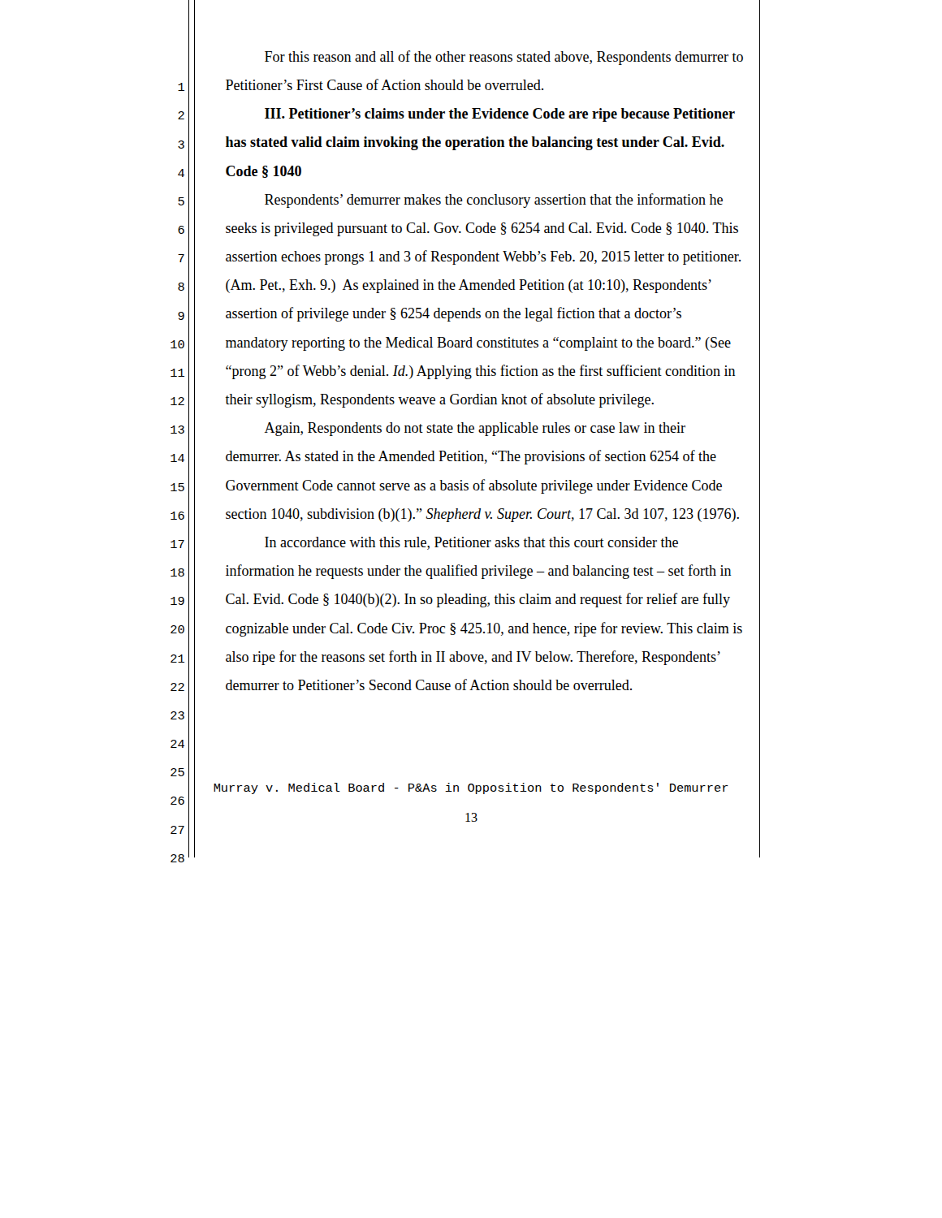1
2
3
4
5
6
7
8
9
10
11
12
13
14
15
16
17
18
19
20
21
22
23
24
25
26
27
28
For this reason and all of the other reasons stated above, Respondents demurrer to Petitioner’s First Cause of Action should be overruled.
III. Petitioner’s claims under the Evidence Code are ripe because Petitioner has stated valid claim invoking the operation the balancing test under Cal. Evid. Code § 1040
Respondents’ demurrer makes the conclusory assertion that the information he seeks is privileged pursuant to Cal. Gov. Code § 6254 and Cal. Evid. Code § 1040. This assertion echoes prongs 1 and 3 of Respondent Webb’s Feb. 20, 2015 letter to petitioner. (Am. Pet., Exh. 9.) As explained in the Amended Petition (at 10:10), Respondents’ assertion of privilege under § 6254 depends on the legal fiction that a doctor’s mandatory reporting to the Medical Board constitutes a “complaint to the board.” (See “prong 2” of Webb’s denial. Id.) Applying this fiction as the first sufficient condition in their syllogism, Respondents weave a Gordian knot of absolute privilege.
Again, Respondents do not state the applicable rules or case law in their demurrer. As stated in the Amended Petition, “The provisions of section 6254 of the Government Code cannot serve as a basis of absolute privilege under Evidence Code section 1040, subdivision (b)(1).” Shepherd v. Super. Court, 17 Cal. 3d 107, 123 (1976).
In accordance with this rule, Petitioner asks that this court consider the information he requests under the qualified privilege – and balancing test – set forth in Cal. Evid. Code § 1040(b)(2). In so pleading, this claim and request for relief are fully cognizable under Cal. Code Civ. Proc § 425.10, and hence, ripe for review. This claim is also ripe for the reasons set forth in II above, and IV below. Therefore, Respondents’ demurrer to Petitioner’s Second Cause of Action should be overruled.
Murray v. Medical Board - P&As in Opposition to Respondents' Demurrer
13